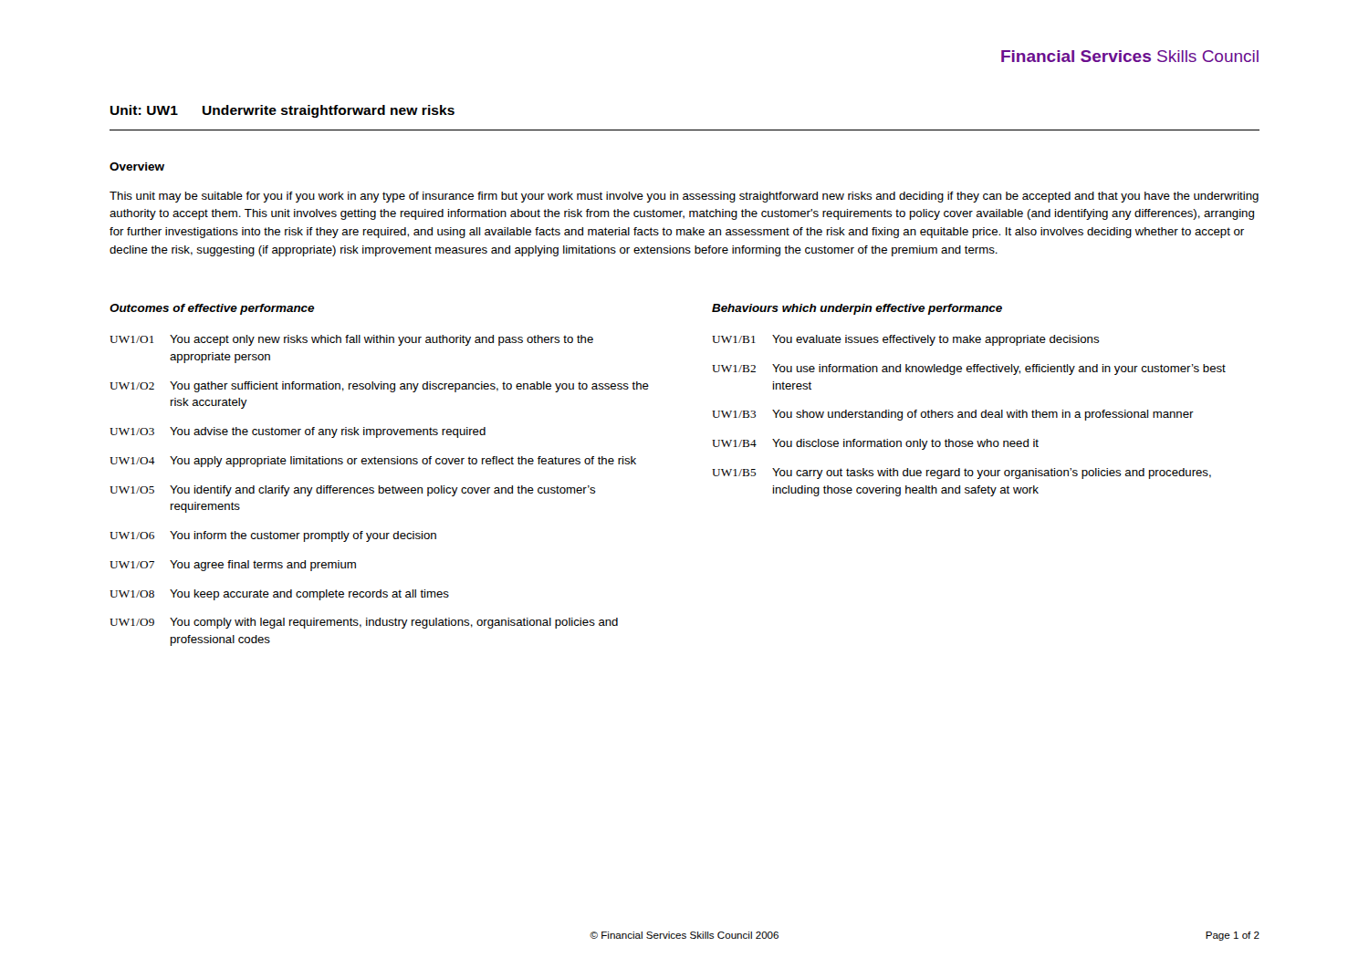Financial Services Skills Council
Unit: UW1 Underwrite straightforward new risks
Overview
This unit may be suitable for you if you work in any type of insurance firm but your work must involve you in assessing straightforward new risks and deciding if they can be accepted and that you have the underwriting authority to accept them. This unit involves getting the required information about the risk from the customer, matching the customer's requirements to policy cover available (and identifying any differences), arranging for further investigations into the risk if they are required, and using all available facts and material facts to make an assessment of the risk and fixing an equitable price. It also involves deciding whether to accept or decline the risk, suggesting (if appropriate) risk improvement measures and applying limitations or extensions before informing the customer of the premium and terms.
Outcomes of effective performance
| UW1/O1 | You accept only new risks which fall within your authority and pass others to the appropriate person |
| UW1/O2 | You gather sufficient information, resolving any discrepancies, to enable you to assess the risk accurately |
| UW1/O3 | You advise the customer of any risk improvements required |
| UW1/O4 | You apply appropriate limitations or extensions of cover to reflect the features of the risk |
| UW1/O5 | You identify and clarify any differences between policy cover and the customer’s requirements |
| UW1/O6 | You inform the customer promptly of your decision |
| UW1/O7 | You agree final terms and premium |
| UW1/O8 | You keep accurate and complete records at all times |
| UW1/O9 | You comply with legal requirements, industry regulations, organisational policies and professional codes |
Behaviours which underpin effective performance
| UW1/B1 | You evaluate issues effectively to make appropriate decisions |
| UW1/B2 | You use information and knowledge effectively, efficiently and in your customer’s best interest |
| UW1/B3 | You show understanding of others and deal with them in a professional manner |
| UW1/B4 | You disclose information only to those who need it |
| UW1/B5 | You carry out tasks with due regard to your organisation’s policies and procedures, including those covering health and safety at work |
© Financial Services Skills Council 2006
Page 1 of 2